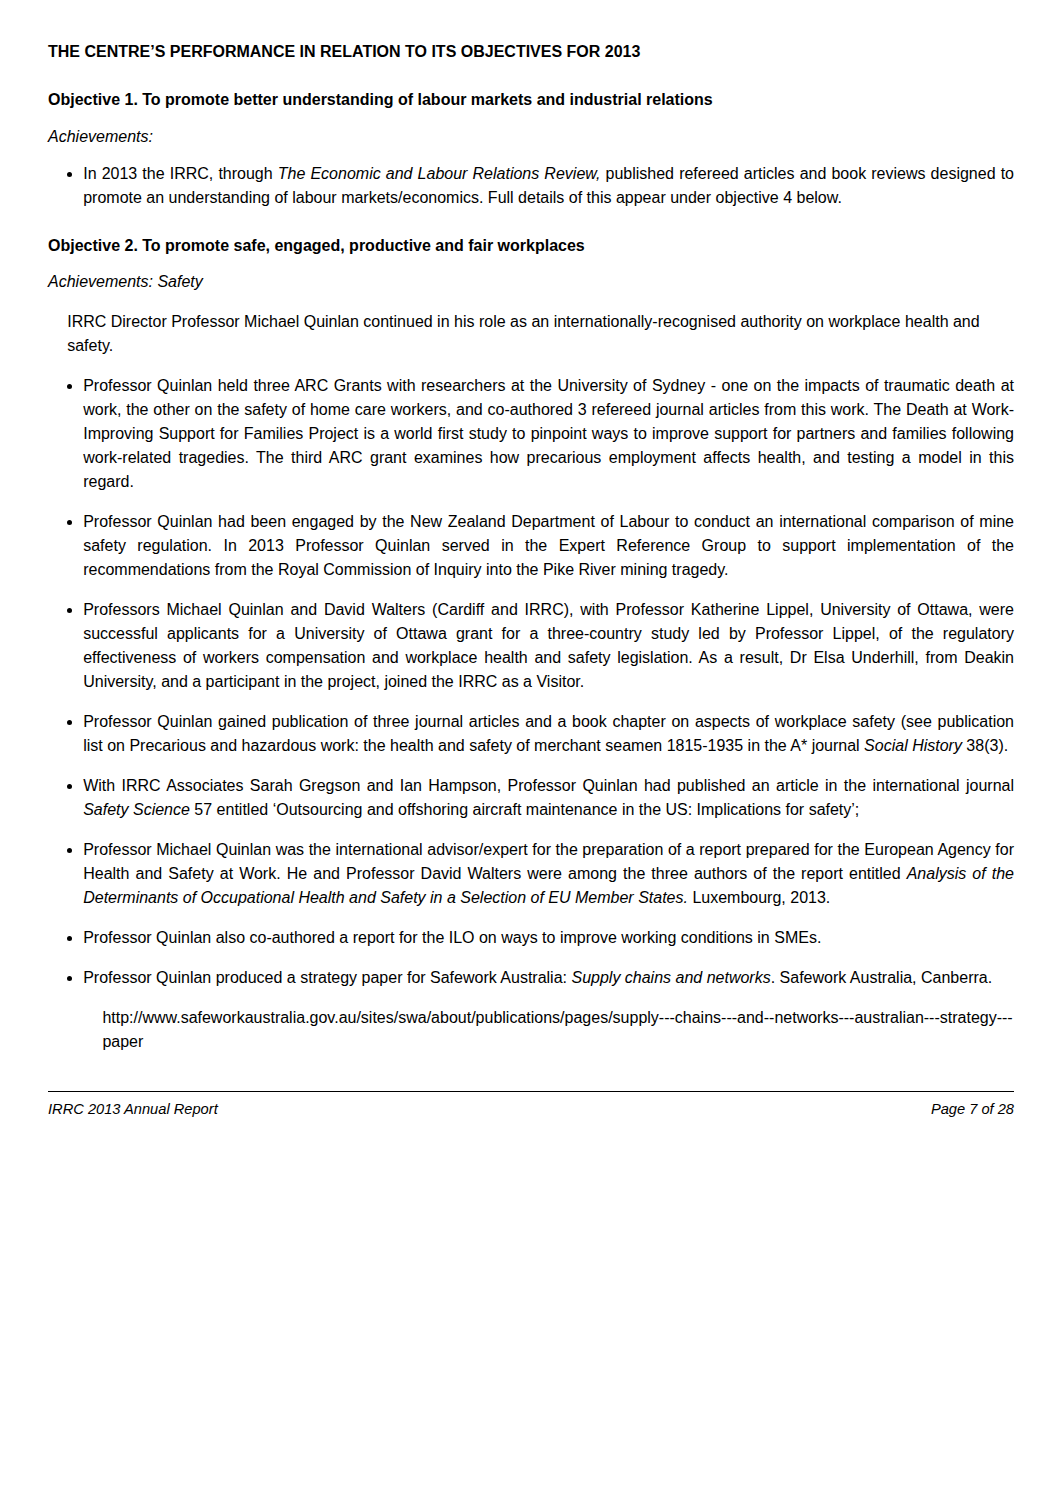The Centre’s Performance in Relation to its Objectives for 2013
Objective 1. To promote better understanding of labour markets and industrial relations
Achievements:
In 2013 the IRRC, through The Economic and Labour Relations Review, published refereed articles and book reviews designed to promote an understanding of labour markets/economics. Full details of this appear under objective 4 below.
Objective 2. To promote safe, engaged, productive and fair workplaces
Achievements: Safety
IRRC Director Professor Michael Quinlan continued in his role as an internationally-recognised authority on workplace health and safety.
Professor Quinlan held three ARC Grants with researchers at the University of Sydney - one on the impacts of traumatic death at work, the other on the safety of home care workers, and co-authored 3 refereed journal articles from this work. The Death at Work- Improving Support for Families Project is a world first study to pinpoint ways to improve support for partners and families following work-related tragedies. The third ARC grant examines how precarious employment affects health, and testing a model in this regard.
Professor Quinlan had been engaged by the New Zealand Department of Labour to conduct an international comparison of mine safety regulation. In 2013 Professor Quinlan served in the Expert Reference Group to support implementation of the recommendations from the Royal Commission of Inquiry into the Pike River mining tragedy.
Professors Michael Quinlan and David Walters (Cardiff and IRRC), with Professor Katherine Lippel, University of Ottawa, were successful applicants for a University of Ottawa grant for a three-country study led by Professor Lippel, of the regulatory effectiveness of workers compensation and workplace health and safety legislation. As a result, Dr Elsa Underhill, from Deakin University, and a participant in the project, joined the IRRC as a Visitor.
Professor Quinlan gained publication of three journal articles and a book chapter on aspects of workplace safety (see publication list on Precarious and hazardous work: the health and safety of merchant seamen 1815-1935 in the A* journal Social History 38(3).
With IRRC Associates Sarah Gregson and Ian Hampson, Professor Quinlan had published an article in the international journal Safety Science 57 entitled ‘Outsourcing and offshoring aircraft maintenance in the US: Implications for safety’;
Professor Michael Quinlan was the international advisor/expert for the preparation of a report prepared for the European Agency for Health and Safety at Work. He and Professor David Walters were among the three authors of the report entitled Analysis of the Determinants of Occupational Health and Safety in a Selection of EU Member States. Luxembourg, 2013.
Professor Quinlan also co-authored a report for the ILO on ways to improve working conditions in SMEs.
Professor Quinlan produced a strategy paper for Safework Australia: Supply chains and networks. Safework Australia, Canberra.
http://www.safeworkaustralia.gov.au/sites/swa/about/publications/pages/supply---chains---and--networks---australian---strategy---paper
IRRC 2013 Annual Report Page 7 of 28